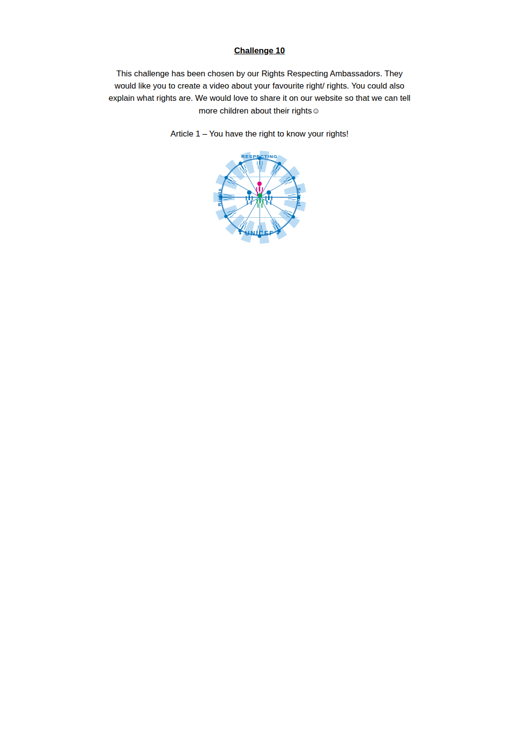Challenge 10
This challenge has been chosen by our Rights Respecting Ambassadors. They would like you to create a video about your favourite right/ rights. You could also explain what rights are. We would love to share it on our website so that we can tell more children about their rights☺
Article 1 – You have the right to know your rights!
Respecting
Rights
School
• UNICEF •